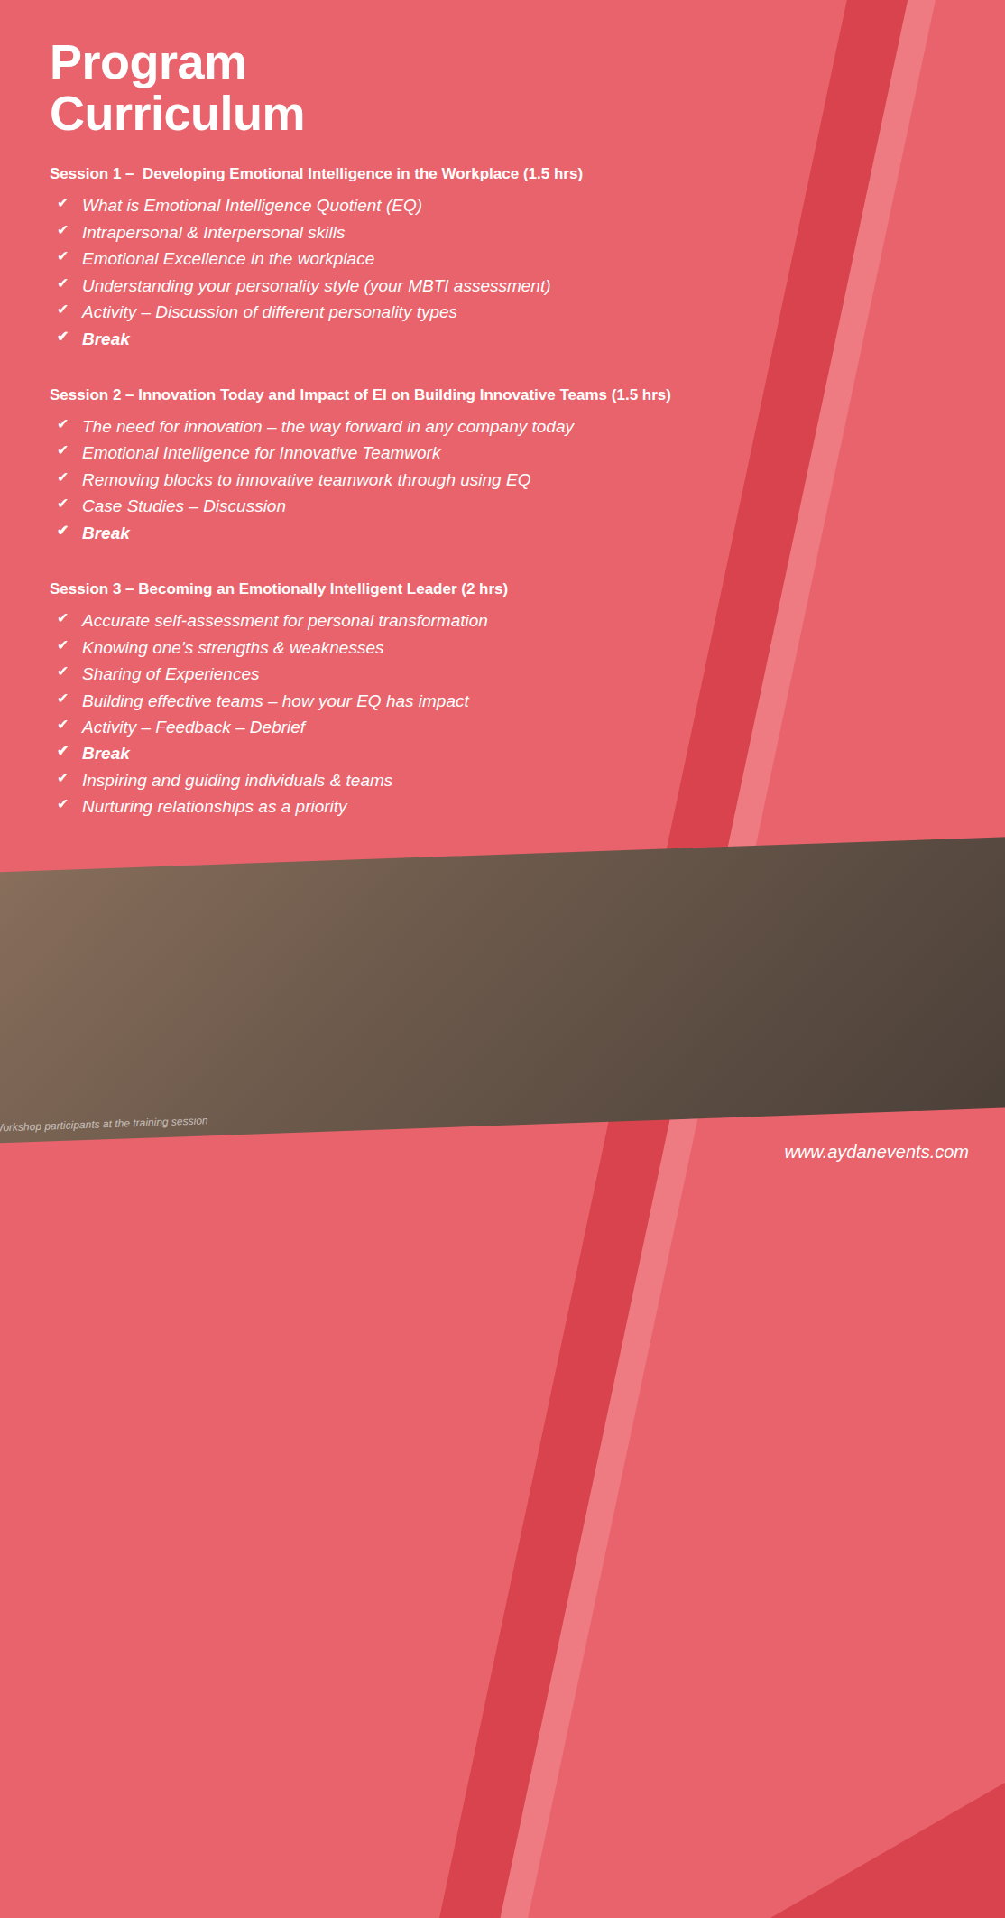Program
Curriculum
Session 1 – Developing Emotional Intelligence in the Workplace (1.5 hrs)
What is Emotional Intelligence Quotient (EQ)
Intrapersonal & Interpersonal skills
Emotional Excellence in the workplace
Understanding your personality style (your MBTI assessment)
Activity – Discussion of different personality types
Break
Session 2 – Innovation Today and Impact of EI on Building Innovative Teams (1.5 hrs)
The need for innovation – the way forward in any company today
Emotional Intelligence for Innovative Teamwork
Removing blocks to innovative teamwork through using EQ
Case Studies – Discussion
Break
Session 3 – Becoming an Emotionally Intelligent Leader (2 hrs)
Accurate self-assessment for personal transformation
Knowing one’s strengths & weaknesses
Sharing of Experiences
Building effective teams – how your EQ has impact
Activity – Feedback – Debrief
Break
Inspiring and guiding individuals & teams
Nurturing relationships as a priority
Workshop participants at the training session
www.aydanevents.com